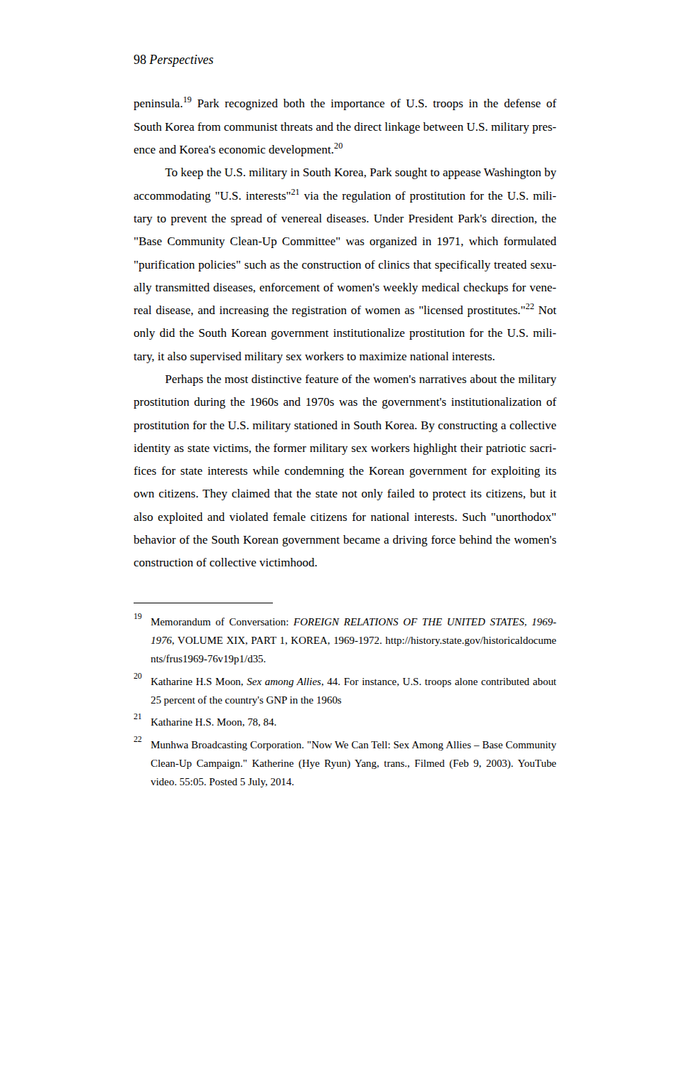98 Perspectives
peninsula.19 Park recognized both the importance of U.S. troops in the defense of South Korea from communist threats and the direct linkage between U.S. military presence and Korea's economic development.20
To keep the U.S. military in South Korea, Park sought to appease Washington by accommodating "U.S. interests"21 via the regulation of prostitution for the U.S. military to prevent the spread of venereal diseases. Under President Park's direction, the "Base Community Clean-Up Committee" was organized in 1971, which formulated "purification policies" such as the construction of clinics that specifically treated sexually transmitted diseases, enforcement of women's weekly medical checkups for venereal disease, and increasing the registration of women as "licensed prostitutes."22 Not only did the South Korean government institutionalize prostitution for the U.S. military, it also supervised military sex workers to maximize national interests.
Perhaps the most distinctive feature of the women's narratives about the military prostitution during the 1960s and 1970s was the government's institutionalization of prostitution for the U.S. military stationed in South Korea. By constructing a collective identity as state victims, the former military sex workers highlight their patriotic sacrifices for state interests while condemning the Korean government for exploiting its own citizens. They claimed that the state not only failed to protect its citizens, but it also exploited and violated female citizens for national interests. Such "unorthodox" behavior of the South Korean government became a driving force behind the women's construction of collective victimhood.
19 Memorandum of Conversation: FOREIGN RELATIONS OF THE UNITED STATES, 1969-1976, VOLUME XIX, PART 1, KOREA, 1969-1972. http://history.state.gov/historicaldocuments/frus1969-76v19p1/d35.
20 Katharine H.S Moon, Sex among Allies, 44. For instance, U.S. troops alone contributed about 25 percent of the country's GNP in the 1960s
21 Katharine H.S. Moon, 78, 84.
22 Munhwa Broadcasting Corporation. "Now We Can Tell: Sex Among Allies – Base Community Clean-Up Campaign." Katherine (Hye Ryun) Yang, trans., Filmed (Feb 9, 2003). YouTube video. 55:05. Posted 5 July, 2014.